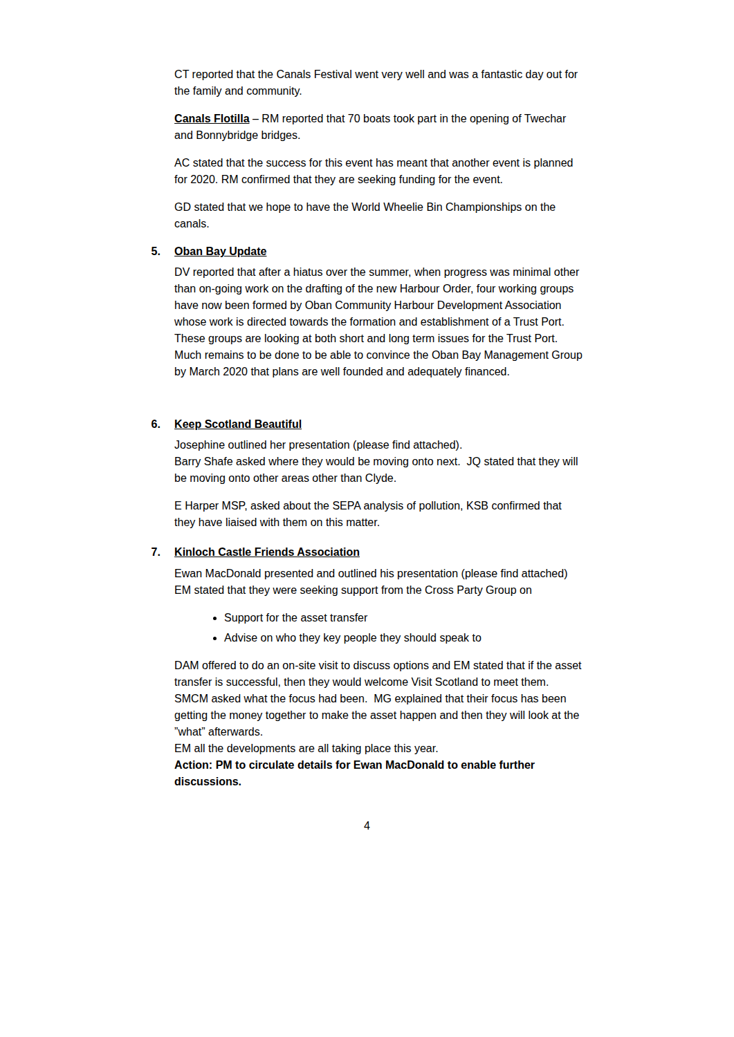CT reported that the Canals Festival went very well and was a fantastic day out for the family and community.
Canals Flotilla – RM reported that 70 boats took part in the opening of Twechar and Bonnybridge bridges.
AC stated that the success for this event has meant that another event is planned for 2020. RM confirmed that they are seeking funding for the event.
GD stated that we hope to have the World Wheelie Bin Championships on the canals.
Oban Bay Update
DV reported that after a hiatus over the summer, when progress was minimal other than on-going work on the drafting of the new Harbour Order, four working groups have now been formed by Oban Community Harbour Development Association whose work is directed towards the formation and establishment of a Trust Port. These groups are looking at both short and long term issues for the Trust Port. Much remains to be done to be able to convince the Oban Bay Management Group by March 2020 that plans are well founded and adequately financed.
Keep Scotland Beautiful
Josephine outlined her presentation (please find attached).
Barry Shafe asked where they would be moving onto next. JQ stated that they will be moving onto other areas other than Clyde.
E Harper MSP, asked about the SEPA analysis of pollution, KSB confirmed that they have liaised with them on this matter.
Kinloch Castle Friends Association
Ewan MacDonald presented and outlined his presentation (please find attached)
EM stated that they were seeking support from the Cross Party Group on
Support for the asset transfer
Advise on who they key people they should speak to
DAM offered to do an on-site visit to discuss options and EM stated that if the asset transfer is successful, then they would welcome Visit Scotland to meet them. SMCM asked what the focus had been. MG explained that their focus has been getting the money together to make the asset happen and then they will look at the ”what” afterwards.
EM all the developments are all taking place this year.
Action: PM to circulate details for Ewan MacDonald to enable further discussions.
4